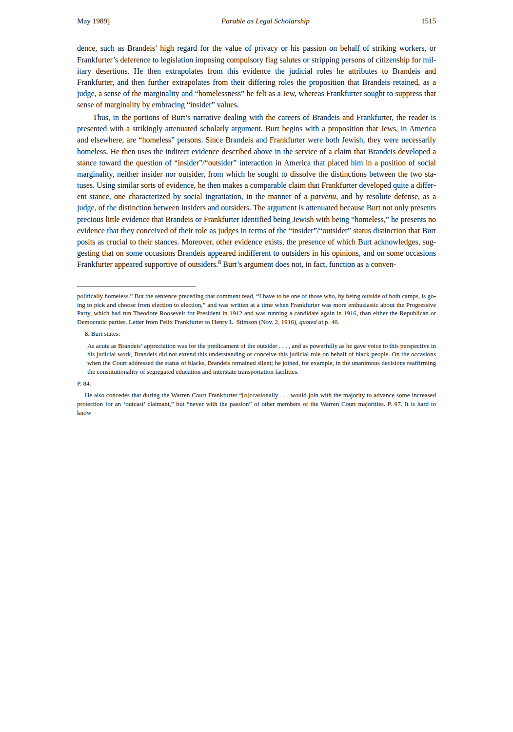May 1989] Parable as Legal Scholarship 1515
dence, such as Brandeis’ high regard for the value of privacy or his passion on behalf of striking workers, or Frankfurter’s deference to legislation imposing compulsory flag salutes or stripping persons of citizenship for military desertions. He then extrapolates from this evidence the judicial roles he attributes to Brandeis and Frankfurter, and then further extrapolates from their differing roles the proposition that Brandeis retained, as a judge, a sense of the marginality and “homelessness” he felt as a Jew, whereas Frankfurter sought to suppress that sense of marginality by embracing “insider” values.
Thus, in the portions of Burt’s narrative dealing with the careers of Brandeis and Frankfurter, the reader is presented with a strikingly attenuated scholarly argument. Burt begins with a proposition that Jews, in America and elsewhere, are “homeless” persons. Since Brandeis and Frankfurter were both Jewish, they were necessarily homeless. He then uses the indirect evidence described above in the service of a claim that Brandeis developed a stance toward the question of “insider”/“outsider” interaction in America that placed him in a position of social marginality, neither insider nor outsider, from which he sought to dissolve the distinctions between the two statuses. Using similar sorts of evidence, he then makes a comparable claim that Frankfurter developed quite a different stance, one characterized by social ingratiation, in the manner of a parvenu, and by resolute defense, as a judge, of the distinction between insiders and outsiders. The argument is attenuated because Burt not only presents precious little evidence that Brandeis or Frankfurter identified being Jewish with being “homeless,” he presents no evidence that they conceived of their role as judges in terms of the “insider”/“outsider” status distinction that Burt posits as crucial to their stances. Moreover, other evidence exists, the presence of which Burt acknowledges, suggesting that on some occasions Brandeis appeared indifferent to outsiders in his opinions, and on some occasions Frankfurter appeared supportive of outsiders.8 Burt’s argument does not, in fact, function as a conven-
politically homeless.” But the sentence preceding that comment read, “I have to be one of those who, by being outside of both camps, is going to pick and choose from election to election,” and was written at a time when Frankfurter was more enthusiastic about the Progressive Party, which had run Theodore Roosevelt for President in 1912 and was running a candidate again in 1916, than either the Republican or Democratic parties. Letter from Felix Frankfurter to Henry L. Stimson (Nov. 2, 1916), quoted at p. 40.
8. Burt states:
As acute as Brandeis’ appreciation was for the predicament of the outsider . . . , and as powerfully as he gave voice to this perspective in his judicial work, Brandeis did not extend this understanding or conceive this judicial role on behalf of black people. On the occasions when the Court addressed the status of blacks, Brandeis remained silent; he joined, for example, in the unanimous decisions reaffirming the constitutionality of segregated education and interstate transportation facilities.
P. 84.
He also concedes that during the Warren Court Frankfurter “[o]ccasionally . . . would join with the majority to advance some increased protection for an ‘outcast’ claimant,” but “never with the passion” of other members of the Warren Court majorities. P. 97. It is hard to know